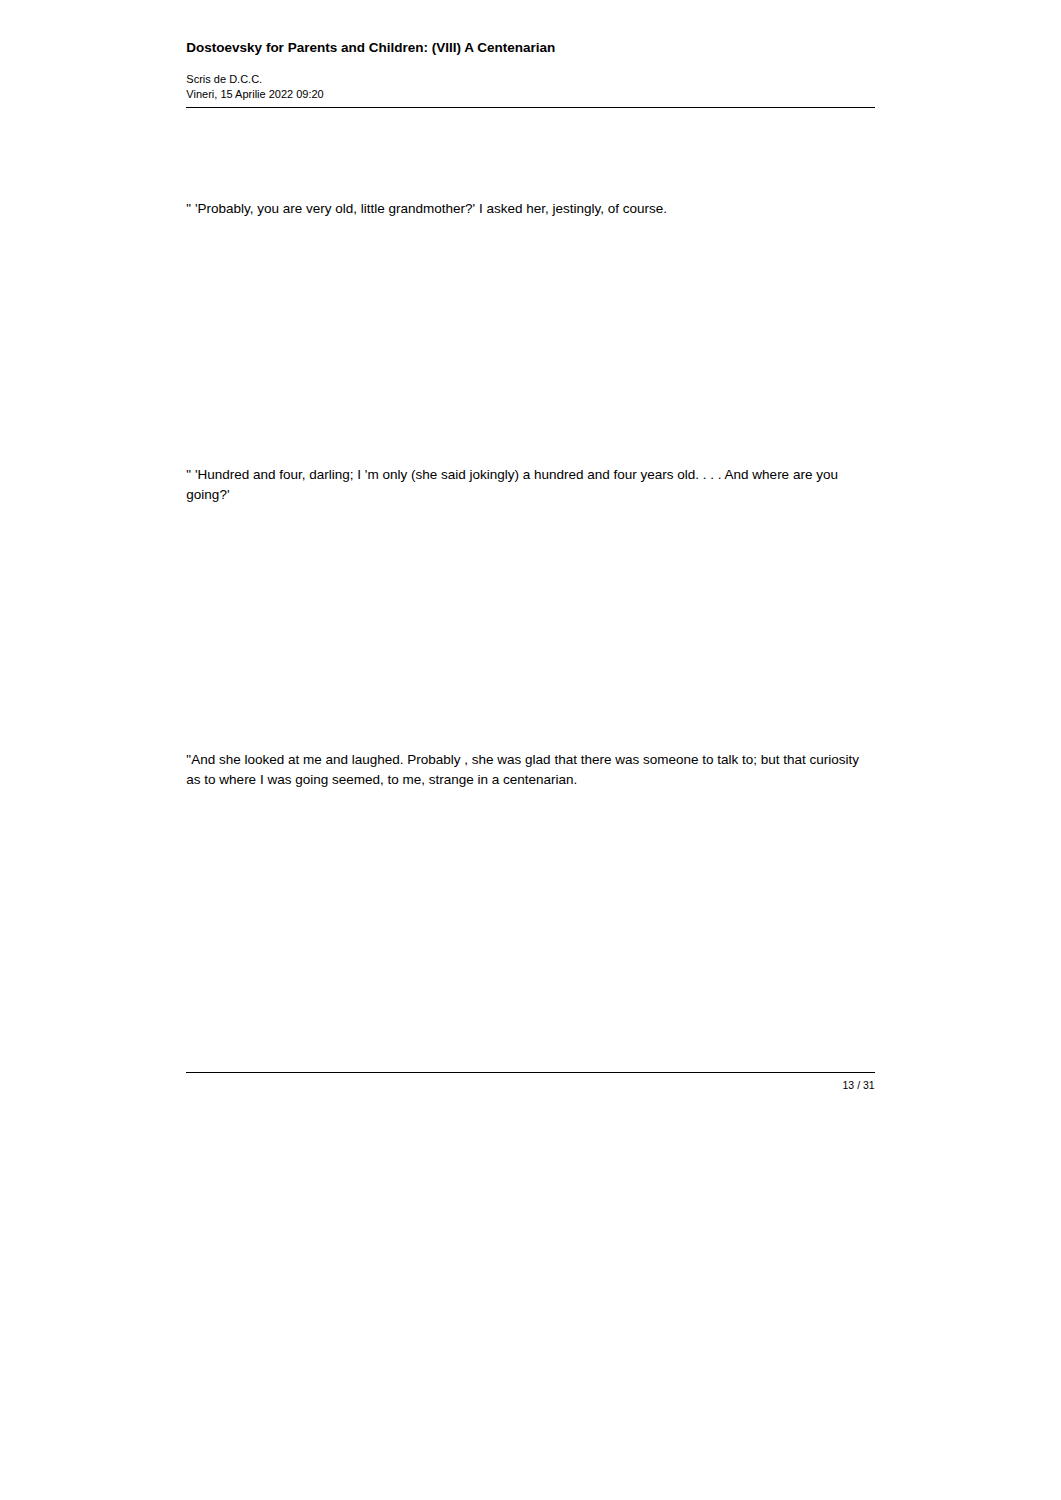Dostoevsky for Parents and Children: (VIII) A Centenarian
Scris de D.C.C.
Vineri, 15 Aprilie 2022 09:20
" 'Probably, you are very old, little grandmother?' I asked her, jestingly, of course.
" 'Hundred and four, darling; I 'm only (she said jokingly) a hundred and four years old. . . . And where are you going?'
"And she looked at me and laughed. Probably , she was glad that there was someone to talk to; but that curiosity as to where I was going seemed, to me, strange in a centenarian.
13 / 31